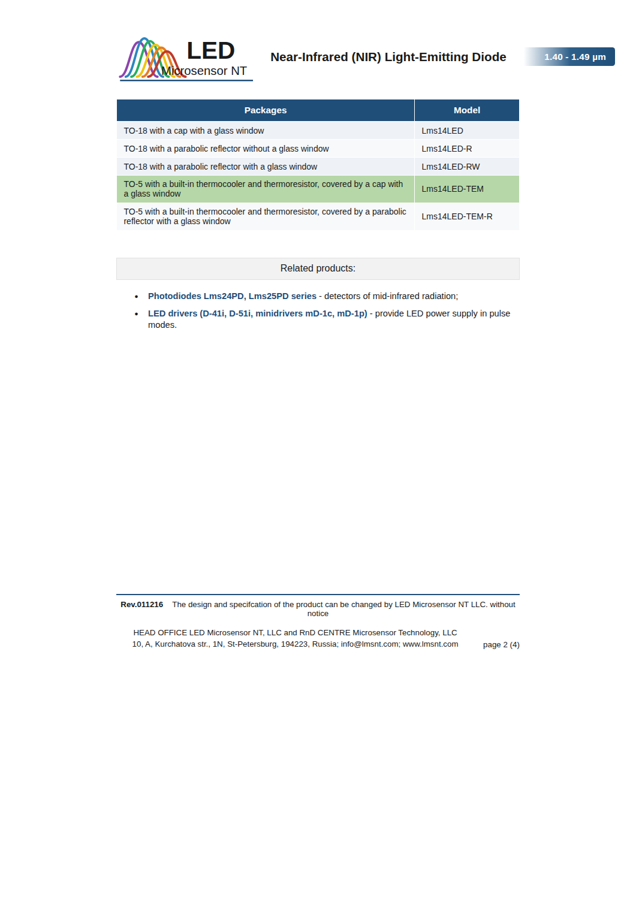LED Microsensor NT
Near-Infrared (NIR) Light-Emitting Diode
1.40 - 1.49 µm
| Packages | Model |
| --- | --- |
| TO-18 with a cap with a glass window | Lms14LED |
| TO-18 with a parabolic reflector without a glass window | Lms14LED-R |
| TO-18 with a parabolic reflector with a glass window | Lms14LED-RW |
| TO-5 with a built-in thermocooler and thermoresistor, covered by a cap with a glass window | Lms14LED-TEM |
| TO-5 with a built-in thermocooler and thermoresistor, covered by a parabolic reflector with a glass window | Lms14LED-TEM-R |
Related products:
Photodiodes Lms24PD, Lms25PD series - detectors of mid-infrared radiation;
LED drivers (D-41i, D-51i, minidrivers mD-1c, mD-1p) - provide LED power supply in pulse modes.
Rev.011216 The design and specifcation of the product can be changed by LED Microsensor NT LLC. without notice
HEAD OFFICE LED Microsensor NT, LLC and RnD CENTRE Microsensor Technology, LLC
10, A, Kurchatova str., 1N, St-Petersburg, 194223, Russia; info@lmsnt.com; www.lmsnt.com
page 2 (4)